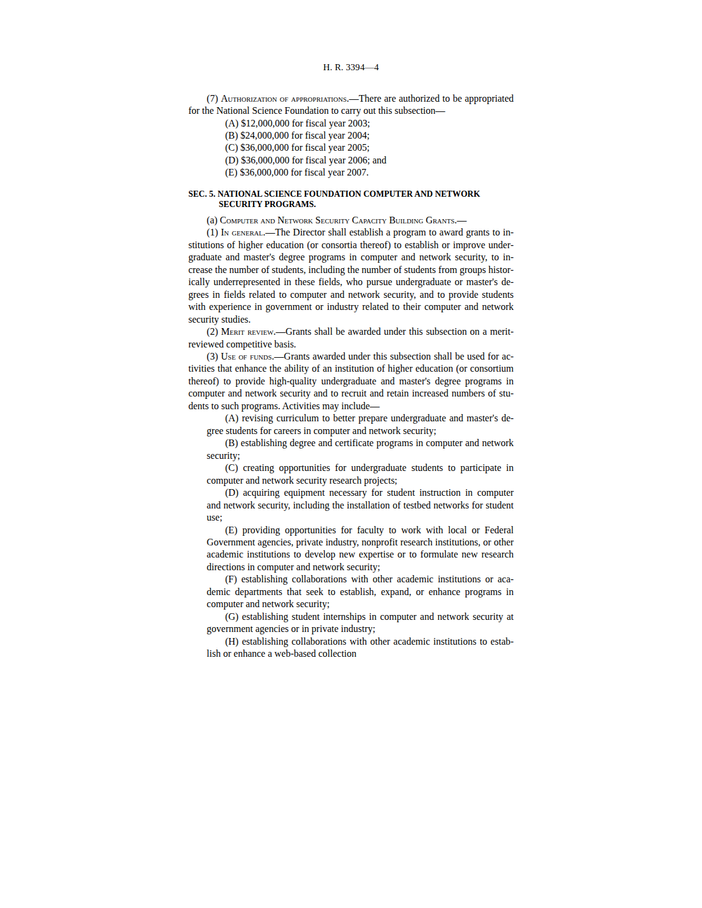H. R. 3394—4
(7) Authorization of appropriations.—There are authorized to be appropriated for the National Science Foundation to carry out this subsection—
(A) $12,000,000 for fiscal year 2003;
(B) $24,000,000 for fiscal year 2004;
(C) $36,000,000 for fiscal year 2005;
(D) $36,000,000 for fiscal year 2006; and
(E) $36,000,000 for fiscal year 2007.
SEC. 5. NATIONAL SCIENCE FOUNDATION COMPUTER AND NETWORKSECURITY PROGRAMS.
(a) Computer and Network Security Capacity Building Grants.—
(1) In general.—The Director shall establish a program to award grants to institutions of higher education (or consortia thereof) to establish or improve undergraduate and master's degree programs in computer and network security, to increase the number of students, including the number of students from groups historically underrepresented in these fields, who pursue undergraduate or master's degrees in fields related to computer and network security, and to provide students with experience in government or industry related to their computer and network security studies.
(2) Merit review.—Grants shall be awarded under this subsection on a merit-reviewed competitive basis.
(3) Use of funds.—Grants awarded under this subsection shall be used for activities that enhance the ability of an institution of higher education (or consortium thereof) to provide high-quality undergraduate and master's degree programs in computer and network security and to recruit and retain increased numbers of students to such programs. Activities may include—
(A) revising curriculum to better prepare undergraduate and master's degree students for careers in computer and network security;
(B) establishing degree and certificate programs in computer and network security;
(C) creating opportunities for undergraduate students to participate in computer and network security research projects;
(D) acquiring equipment necessary for student instruction in computer and network security, including the installation of testbed networks for student use;
(E) providing opportunities for faculty to work with local or Federal Government agencies, private industry, nonprofit research institutions, or other academic institutions to develop new expertise or to formulate new research directions in computer and network security;
(F) establishing collaborations with other academic institutions or academic departments that seek to establish, expand, or enhance programs in computer and network security;
(G) establishing student internships in computer and network security at government agencies or in private industry;
(H) establishing collaborations with other academic institutions to establish or enhance a web-based collection